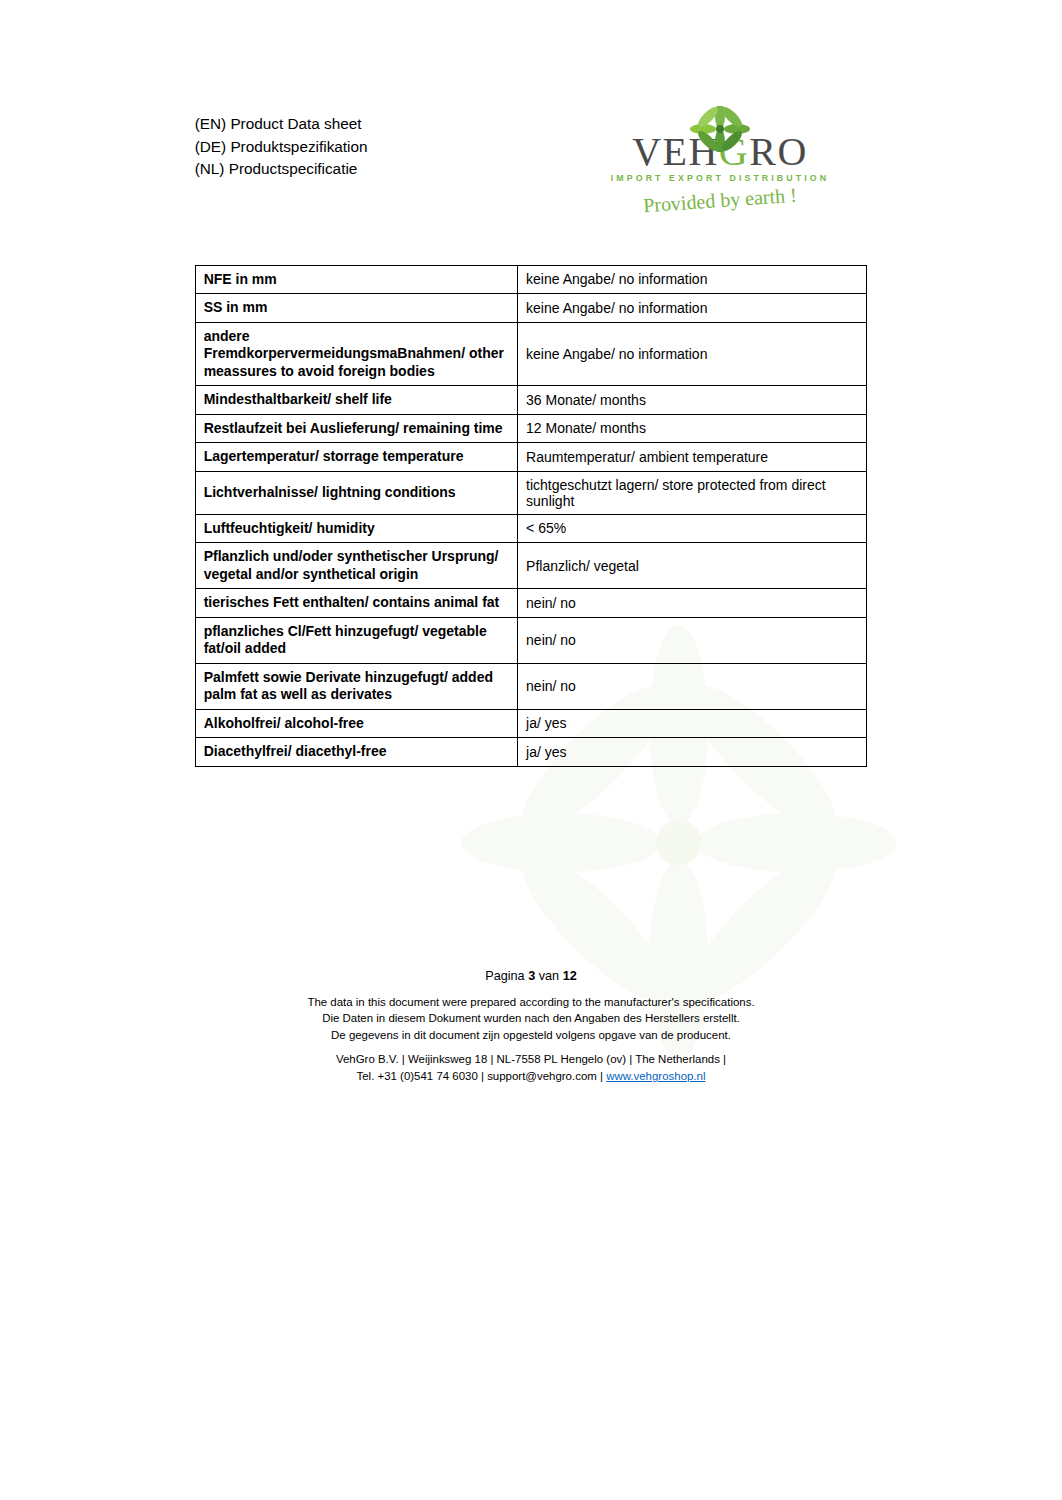(EN) Product Data sheet
(DE) Produktspezifikation
(NL) Productspecificatie
VEHGRO
IMPORT EXPORT DISTRIBUTION
Provided by earth !
| NFE in mm | keine Angabe/ no information |
| SS in mm | keine Angabe/ no information |
| andere FremdkorpervermeidungsmaBnahmen/ other meassures to avoid foreign bodies | keine Angabe/ no information |
| Mindesthaltbarkeit/ shelf life | 36 Monate/ months |
| Restlaufzeit bei Auslieferung/ remaining time | 12 Monate/ months |
| Lagertemperatur/ storrage temperature | Raumtemperatur/ ambient temperature |
| Lichtverhalnisse/ lightning conditions | tichtgeschutzt lagern/ store protected from direct sunlight |
| Luftfeuchtigkeit/ humidity | < 65% |
| Pflanzlich und/oder synthetischer Ursprung/ vegetal and/or synthetical origin | Pflanzlich/ vegetal |
| tierisches Fett enthalten/ contains animal fat | nein/ no |
| pflanzliches Cl/Fett hinzugefugt/ vegetable fat/oil added | nein/ no |
| Palmfett sowie Derivate hinzugefugt/ added palm fat as well as derivates | nein/ no |
| Alkoholfrei/ alcohol-free | ja/ yes |
| Diacethylfrei/ diacethyl-free | ja/ yes |
Pagina 3 van 12
The data in this document were prepared according to the manufacturer's specifications.
Die Daten in diesem Dokument wurden nach den Angaben des Herstellers erstellt.
De gegevens in dit document zijn opgesteld volgens opgave van de producent.
VehGro B.V. | Weijinksweg 18 | NL-7558 PL Hengelo (ov) | The Netherlands |
Tel. +31 (0)541 74 6030 | support@vehgro.com | www.vehgroshop.nl